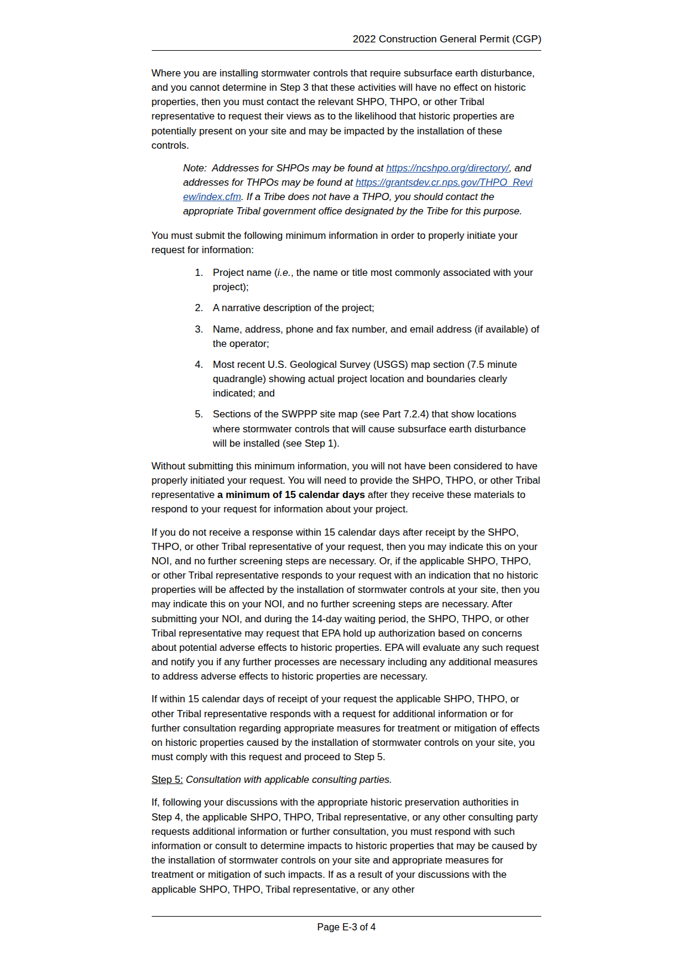2022 Construction General Permit (CGP)
Where you are installing stormwater controls that require subsurface earth disturbance, and you cannot determine in Step 3 that these activities will have no effect on historic properties, then you must contact the relevant SHPO, THPO, or other Tribal representative to request their views as to the likelihood that historic properties are potentially present on your site and may be impacted by the installation of these controls.
Note: Addresses for SHPOs may be found at https://ncshpo.org/directory/, and addresses for THPOs may be found at https://grantsdev.cr.nps.gov/THPO_Review/index.cfm. If a Tribe does not have a THPO, you should contact the appropriate Tribal government office designated by the Tribe for this purpose.
You must submit the following minimum information in order to properly initiate your request for information:
Project name (i.e., the name or title most commonly associated with your project);
A narrative description of the project;
Name, address, phone and fax number, and email address (if available) of the operator;
Most recent U.S. Geological Survey (USGS) map section (7.5 minute quadrangle) showing actual project location and boundaries clearly indicated; and
Sections of the SWPPP site map (see Part 7.2.4) that show locations where stormwater controls that will cause subsurface earth disturbance will be installed (see Step 1).
Without submitting this minimum information, you will not have been considered to have properly initiated your request. You will need to provide the SHPO, THPO, or other Tribal representative a minimum of 15 calendar days after they receive these materials to respond to your request for information about your project.
If you do not receive a response within 15 calendar days after receipt by the SHPO, THPO, or other Tribal representative of your request, then you may indicate this on your NOI, and no further screening steps are necessary. Or, if the applicable SHPO, THPO, or other Tribal representative responds to your request with an indication that no historic properties will be affected by the installation of stormwater controls at your site, then you may indicate this on your NOI, and no further screening steps are necessary. After submitting your NOI, and during the 14-day waiting period, the SHPO, THPO, or other Tribal representative may request that EPA hold up authorization based on concerns about potential adverse effects to historic properties. EPA will evaluate any such request and notify you if any further processes are necessary including any additional measures to address adverse effects to historic properties are necessary.
If within 15 calendar days of receipt of your request the applicable SHPO, THPO, or other Tribal representative responds with a request for additional information or for further consultation regarding appropriate measures for treatment or mitigation of effects on historic properties caused by the installation of stormwater controls on your site, you must comply with this request and proceed to Step 5.
Step 5: Consultation with applicable consulting parties.
If, following your discussions with the appropriate historic preservation authorities in Step 4, the applicable SHPO, THPO, Tribal representative, or any other consulting party requests additional information or further consultation, you must respond with such information or consult to determine impacts to historic properties that may be caused by the installation of stormwater controls on your site and appropriate measures for treatment or mitigation of such impacts. If as a result of your discussions with the applicable SHPO, THPO, Tribal representative, or any other
Page E-3 of 4